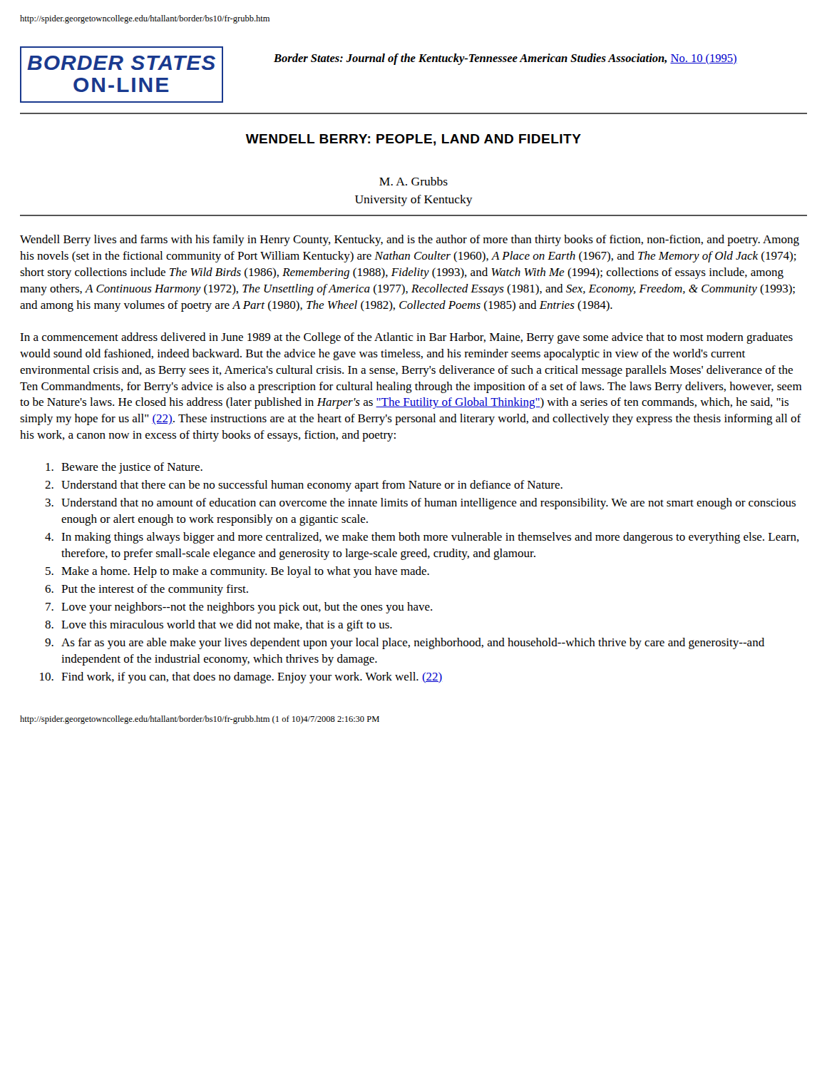http://spider.georgetowncollege.edu/htallant/border/bs10/fr-grubb.htm
BORDER STATES
ON-LINE
Border States: Journal of the Kentucky-Tennessee American Studies Association, No. 10 (1995)
WENDELL BERRY: PEOPLE, LAND AND FIDELITY
M. A. Grubbs
University of Kentucky
Wendell Berry lives and farms with his family in Henry County, Kentucky, and is the author of more than thirty books of fiction, non-fiction, and poetry. Among his novels (set in the fictional community of Port William Kentucky) are Nathan Coulter (1960), A Place on Earth (1967), and The Memory of Old Jack (1974); short story collections include The Wild Birds (1986), Remembering (1988), Fidelity (1993), and Watch With Me (1994); collections of essays include, among many others, A Continuous Harmony (1972), The Unsettling of America (1977), Recollected Essays (1981), and Sex, Economy, Freedom, & Community (1993); and among his many volumes of poetry are A Part (1980), The Wheel (1982), Collected Poems (1985) and Entries (1984).
In a commencement address delivered in June 1989 at the College of the Atlantic in Bar Harbor, Maine, Berry gave some advice that to most modern graduates would sound old fashioned, indeed backward. But the advice he gave was timeless, and his reminder seems apocalyptic in view of the world's current environmental crisis and, as Berry sees it, America's cultural crisis. In a sense, Berry's deliverance of such a critical message parallels Moses' deliverance of the Ten Commandments, for Berry's advice is also a prescription for cultural healing through the imposition of a set of laws. The laws Berry delivers, however, seem to be Nature's laws. He closed his address (later published in Harper's as "The Futility of Global Thinking") with a series of ten commands, which, he said, "is simply my hope for us all" (22). These instructions are at the heart of Berry's personal and literary world, and collectively they express the thesis informing all of his work, a canon now in excess of thirty books of essays, fiction, and poetry:
Beware the justice of Nature.
Understand that there can be no successful human economy apart from Nature or in defiance of Nature.
Understand that no amount of education can overcome the innate limits of human intelligence and responsibility. We are not smart enough or conscious enough or alert enough to work responsibly on a gigantic scale.
In making things always bigger and more centralized, we make them both more vulnerable in themselves and more dangerous to everything else. Learn, therefore, to prefer small-scale elegance and generosity to large-scale greed, crudity, and glamour.
Make a home. Help to make a community. Be loyal to what you have made.
Put the interest of the community first.
Love your neighbors--not the neighbors you pick out, but the ones you have.
Love this miraculous world that we did not make, that is a gift to us.
As far as you are able make your lives dependent upon your local place, neighborhood, and household--which thrive by care and generosity--and independent of the industrial economy, which thrives by damage.
Find work, if you can, that does no damage. Enjoy your work. Work well. (22)
http://spider.georgetowncollege.edu/htallant/border/bs10/fr-grubb.htm (1 of 10)4/7/2008 2:16:30 PM